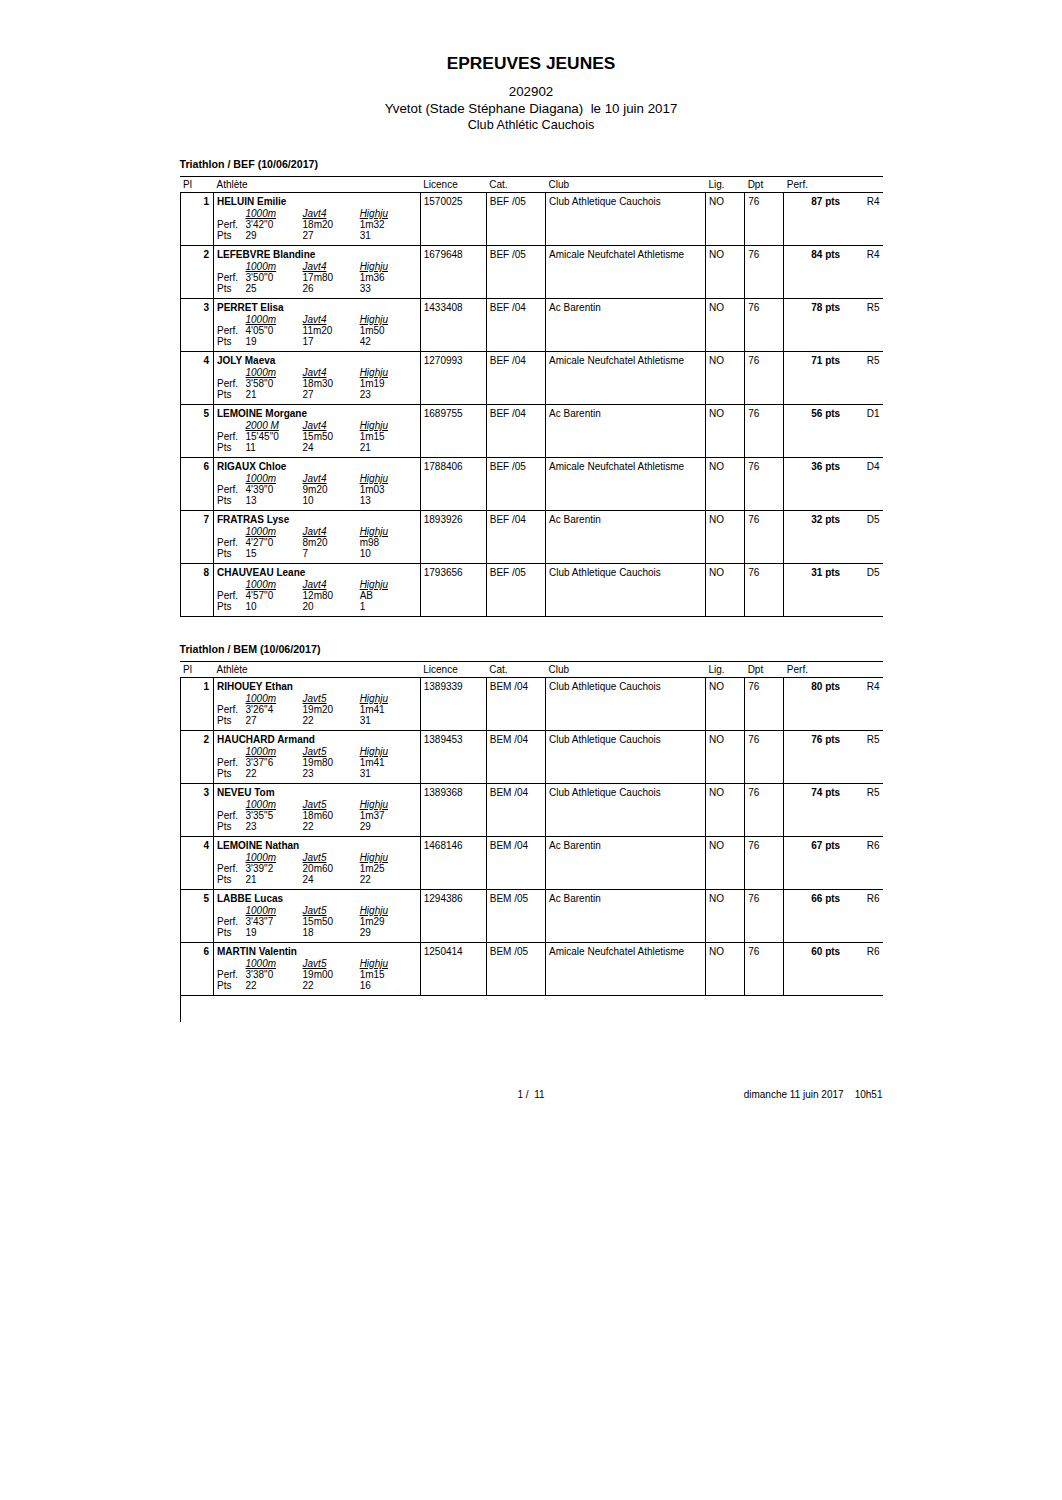EPREUVES JEUNES
202902
Yvetot (Stade Stéphane Diagana) le 10 juin 2017
Club Athlétic Cauchois
Triathlon / BEF (10/06/2017)
| Pl | Athlète | Licence | Cat. | Club | Lig. | Dpt | Perf. | |
| --- | --- | --- | --- | --- | --- | --- | --- | --- |
| 1 | HELUIN Emilie / / 1000m / Javt4 / Highju / / Perf. / 3'42"0 / 18m20 / 1m32 / / Pts / 29 / 27 / 31 / | 1570025 | BEF /05 | Club Athletique Cauchois | NO | 76 | 87 pts | R4 |
| 2 | LEFEBVRE Blandine / / 1000m / Javt4 / Highju / / Perf. / 3'50"0 / 17m80 / 1m36 / / Pts / 25 / 26 / 33 / | 1679648 | BEF /05 | Amicale Neufchatel Athletisme | NO | 76 | 84 pts | R4 |
| 3 | PERRET Elisa / / 1000m / Javt4 / Highju / / Perf. / 4'05"0 / 11m20 / 1m50 / / Pts / 19 / 17 / 42 / | 1433408 | BEF /04 | Ac Barentin | NO | 76 | 78 pts | R5 |
| 4 | JOLY Maeva / / 1000m / Javt4 / Highju / / Perf. / 3'58"0 / 18m30 / 1m19 / / Pts / 21 / 27 / 23 / | 1270993 | BEF /04 | Amicale Neufchatel Athletisme | NO | 76 | 71 pts | R5 |
| 5 | LEMOINE Morgane / / 2000 M / Javt4 / Highju / / Perf. / 15'45"0 / 15m50 / 1m15 / / Pts / 11 / 24 / 21 / | 1689755 | BEF /04 | Ac Barentin | NO | 76 | 56 pts | D1 |
| 6 | RIGAUX Chloe / / 1000m / Javt4 / Highju / / Perf. / 4'39"0 / 9m20 / 1m03 / / Pts / 13 / 10 / 13 / | 1788406 | BEF /05 | Amicale Neufchatel Athletisme | NO | 76 | 36 pts | D4 |
| 7 | FRATRAS Lyse / / 1000m / Javt4 / Highju / / Perf. / 4'27"0 / 8m20 / m98 / / Pts / 15 / 7 / 10 / | 1893926 | BEF /04 | Ac Barentin | NO | 76 | 32 pts | D5 |
| 8 | CHAUVEAU Leane / / 1000m / Javt4 / Highju / / Perf. / 4'57"0 / 12m80 / AB / / Pts / 10 / 20 / 1 / | 1793656 | BEF /05 | Club Athletique Cauchois | NO | 76 | 31 pts | D5 |
Triathlon / BEM (10/06/2017)
| Pl | Athlète | Licence | Cat. | Club | Lig. | Dpt | Perf. | |
| --- | --- | --- | --- | --- | --- | --- | --- | --- |
| 1 | RIHOUEY Ethan / / 1000m / Javt5 / Highju / / Perf. / 3'26"4 / 19m20 / 1m41 / / Pts / 27 / 22 / 31 / | 1389339 | BEM /04 | Club Athletique Cauchois | NO | 76 | 80 pts | R4 |
| 2 | HAUCHARD Armand / / 1000m / Javt5 / Highju / / Perf. / 3'37"6 / 19m80 / 1m41 / / Pts / 22 / 23 / 31 / | 1389453 | BEM /04 | Club Athletique Cauchois | NO | 76 | 76 pts | R5 |
| 3 | NEVEU Tom / / 1000m / Javt5 / Highju / / Perf. / 3'35"5 / 18m60 / 1m37 / / Pts / 23 / 22 / 29 / | 1389368 | BEM /04 | Club Athletique Cauchois | NO | 76 | 74 pts | R5 |
| 4 | LEMOINE Nathan / / 1000m / Javt5 / Highju / / Perf. / 3'39"2 / 20m60 / 1m25 / / Pts / 21 / 24 / 22 / | 1468146 | BEM /04 | Ac Barentin | NO | 76 | 67 pts | R6 |
| 5 | LABBE Lucas / / 1000m / Javt5 / Highju / / Perf. / 3'43"7 / 15m50 / 1m29 / / Pts / 19 / 18 / 29 / | 1294386 | BEM /05 | Ac Barentin | NO | 76 | 66 pts | R6 |
| 6 | MARTIN Valentin / / 1000m / Javt5 / Highju / / Perf. / 3'38"0 / 19m00 / 1m15 / / Pts / 22 / 22 / 16 / | 1250414 | BEM /05 | Amicale Neufchatel Athletisme | NO | 76 | 60 pts | R6 |
1 / 11
dimanche 11 juin 2017 10h51